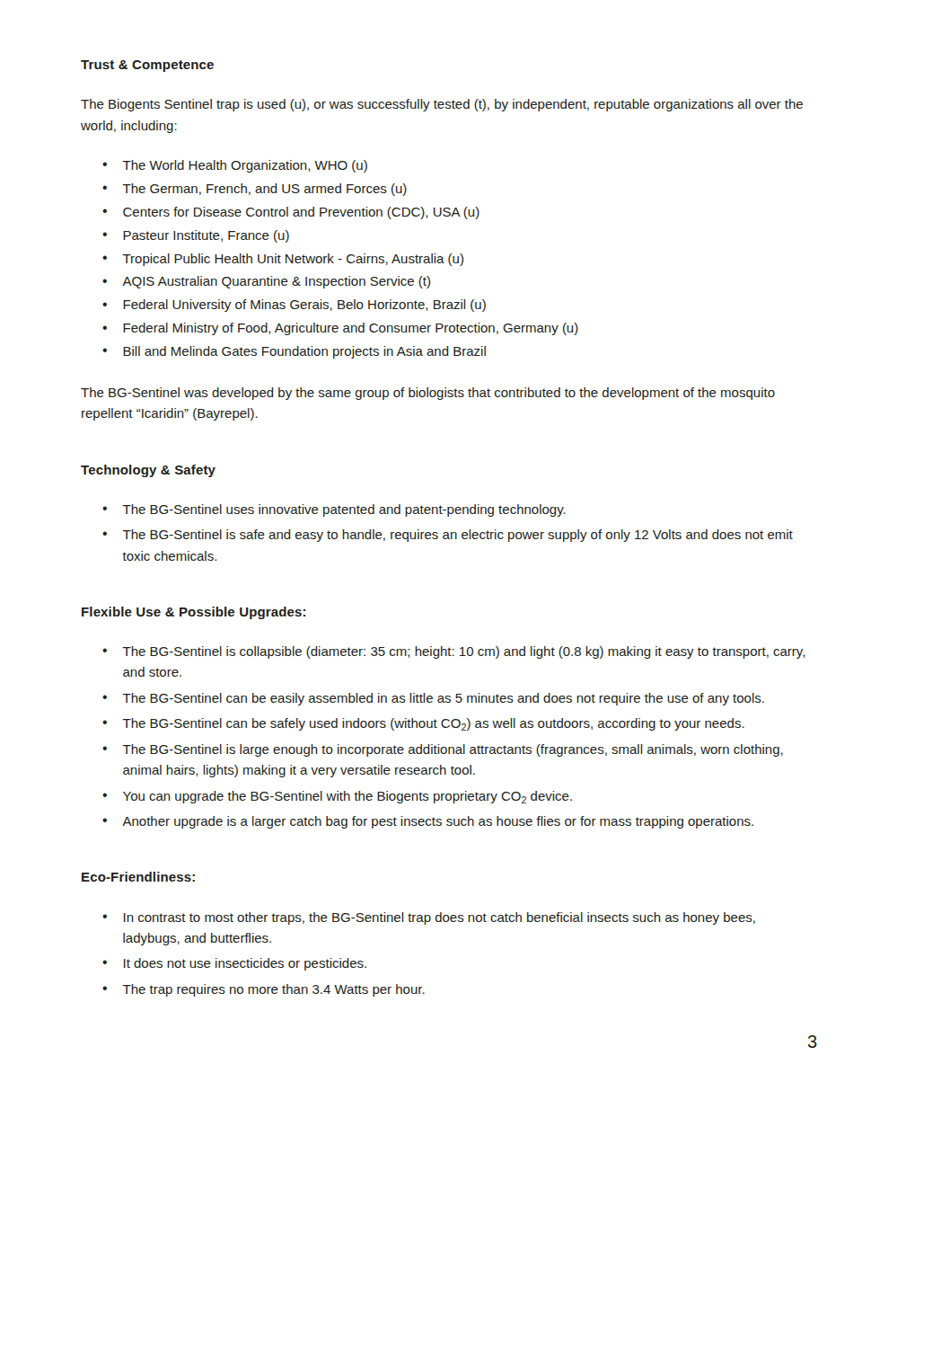Trust & Competence
The Biogents Sentinel trap is used (u), or was successfully tested (t), by independent, reputable organizations all over the world, including:
The World Health Organization, WHO (u)
The German, French, and US armed Forces (u)
Centers for Disease Control and Prevention (CDC), USA (u)
Pasteur Institute, France (u)
Tropical Public Health Unit Network - Cairns, Australia (u)
AQIS Australian Quarantine & Inspection Service (t)
Federal University of Minas Gerais, Belo Horizonte, Brazil (u)
Federal Ministry of Food, Agriculture and Consumer Protection, Germany (u)
Bill and Melinda Gates Foundation projects in Asia and Brazil
The BG-Sentinel was developed by the same group of biologists that contributed to the development of the mosquito repellent “Icaridin” (Bayrepel).
Technology & Safety
The BG-Sentinel uses innovative patented and patent-pending technology.
The BG-Sentinel is safe and easy to handle, requires an electric power supply of only 12 Volts and does not emit toxic chemicals.
Flexible Use & Possible Upgrades:
The BG-Sentinel is collapsible (diameter: 35 cm; height: 10 cm) and light (0.8 kg) making it easy to transport, carry, and store.
The BG-Sentinel can be easily assembled in as little as 5 minutes and does not require the use of any tools.
The BG-Sentinel can be safely used indoors (without CO2) as well as outdoors, according to your needs.
The BG-Sentinel is large enough to incorporate additional attractants (fragrances, small animals, worn clothing, animal hairs, lights) making it a very versatile research tool.
You can upgrade the BG-Sentinel with the Biogents proprietary CO2 device.
Another upgrade is a larger catch bag for pest insects such as house flies or for mass trapping operations.
Eco-Friendliness:
In contrast to most other traps, the BG-Sentinel trap does not catch beneficial insects such as honey bees, ladybugs, and butterflies.
It does not use insecticides or pesticides.
The trap requires no more than 3.4 Watts per hour.
3